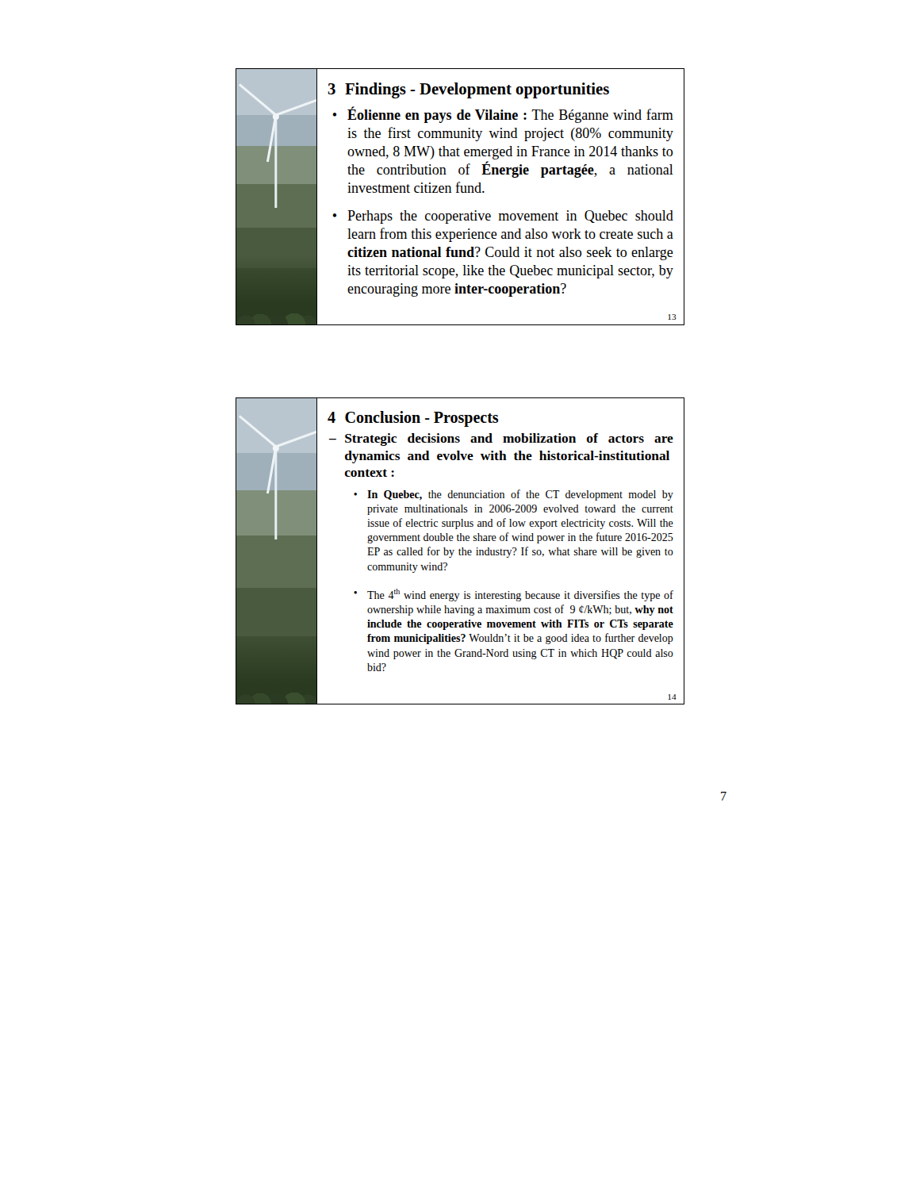3 Findings - Development opportunities
Éolienne en pays de Vilaine : The Béganne wind farm is the first community wind project (80% community owned, 8 MW) that emerged in France in 2014 thanks to the contribution of Énergie partagée, a national investment citizen fund.
Perhaps the cooperative movement in Quebec should learn from this experience and also work to create such a citizen national fund? Could it not also seek to enlarge its territorial scope, like the Quebec municipal sector, by encouraging more inter-cooperation?
13
4 Conclusion - Prospects
Strategic decisions and mobilization of actors are dynamics and evolve with the historical-institutional context :
In Quebec, the denunciation of the CT development model by private multinationals in 2006-2009 evolved toward the current issue of electric surplus and of low export electricity costs. Will the government double the share of wind power in the future 2016-2025 EP as called for by the industry? If so, what share will be given to community wind?
The 4th wind energy is interesting because it diversifies the type of ownership while having a maximum cost of 9 ¢/kWh; but, why not include the cooperative movement with FITs or CTs separate from municipalities? Wouldn’t it be a good idea to further develop wind power in the Grand-Nord using CT in which HQP could also bid?
14
7